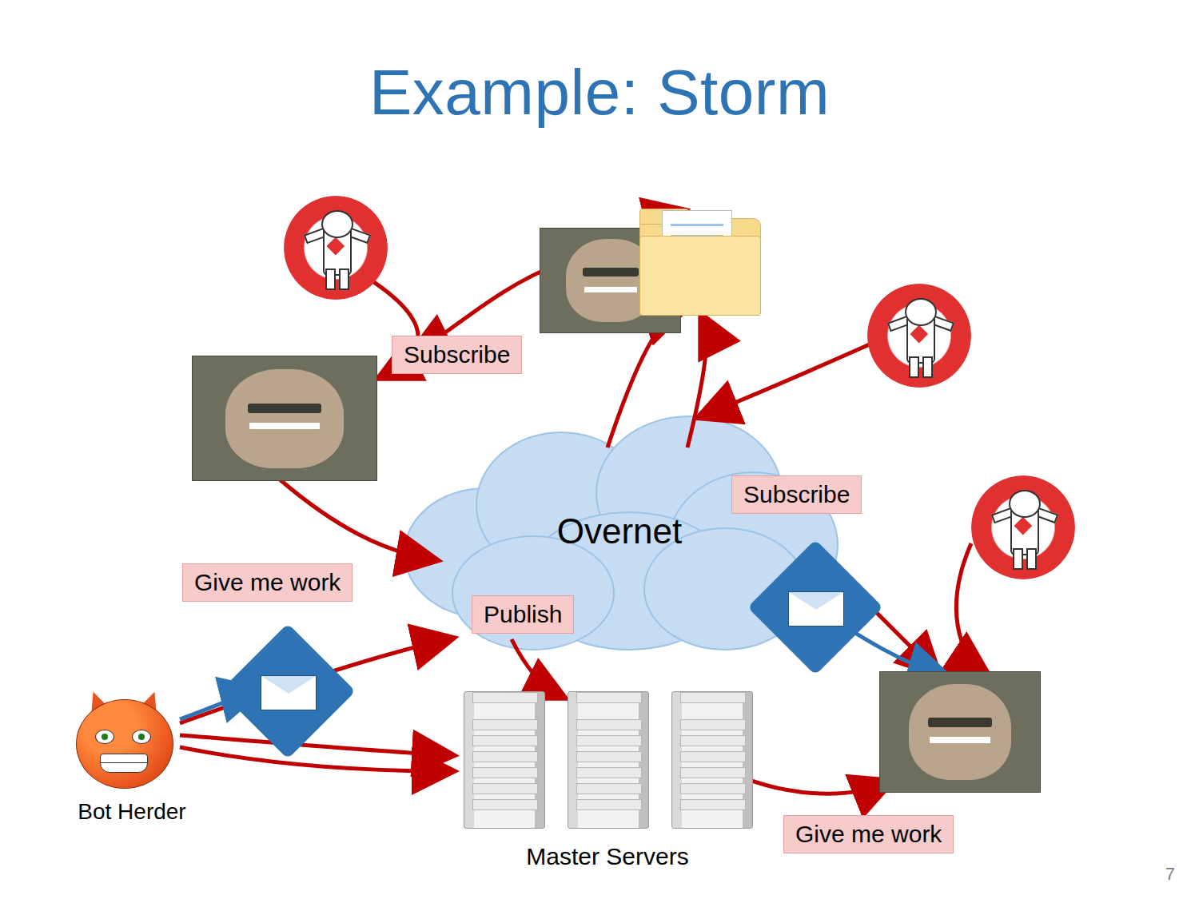Example: Storm
Overnet
Bot Herder
Master Servers
Subscribe
Subscribe
Publish
Give me work
Give me work
7